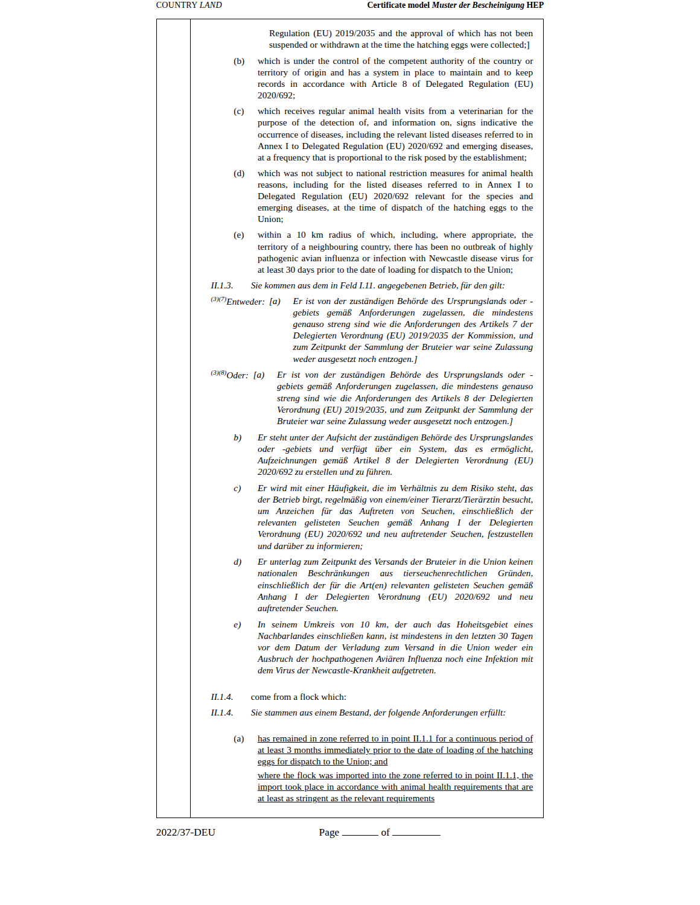COUNTRY LAND
Certificate model Muster der Bescheinigung HEP
Regulation (EU) 2019/2035 and the approval of which has not been suspended or withdrawn at the time the hatching eggs were collected;]
(b)
which is under the control of the competent authority of the country or territory of origin and has a system in place to maintain and to keep records in accordance with Article 8 of Delegated Regulation (EU) 2020/692;
(c)
which receives regular animal health visits from a veterinarian for the purpose of the detection of, and information on, signs indicative the occurrence of diseases, including the relevant listed diseases referred to in Annex I to Delegated Regulation (EU) 2020/692 and emerging diseases, at a frequency that is proportional to the risk posed by the establishment;
(d)
which was not subject to national restriction measures for animal health reasons, including for the listed diseases referred to in Annex I to Delegated Regulation (EU) 2020/692 relevant for the species and emerging diseases, at the time of dispatch of the hatching eggs to the Union;
(e)
within a 10 km radius of which, including, where appropriate, the territory of a neighbouring country, there has been no outbreak of highly pathogenic avian influenza or infection with Newcastle disease virus for at least 30 days prior to the date of loading for dispatch to the Union;
II.1.3.
Sie kommen aus dem in Feld I.11. angegebenen Betrieb, für den gilt:
(3)(7) Entweder:
[a)
Er ist von der zuständigen Behörde des Ursprungslands oder -gebiets gemäß Anforderungen zugelassen, die mindestens genauso streng sind wie die Anforderungen des Artikels 7 der Delegierten Verordnung (EU) 2019/2035 der Kommission, und zum Zeitpunkt der Sammlung der Bruteier war seine Zulassung weder ausgesetzt noch entzogen.]
(3)(8) Oder:
[a)
Er ist von der zuständigen Behörde des Ursprungslands oder -gebiets gemäß Anforderungen zugelassen, die mindestens genauso streng sind wie die Anforderungen des Artikels 8 der Delegierten Verordnung (EU) 2019/2035, und zum Zeitpunkt der Sammlung der Bruteier war seine Zulassung weder ausgesetzt noch entzogen.]
b)
Er steht unter der Aufsicht der zuständigen Behörde des Ursprungslandes oder -gebiets und verfügt über ein System, das es ermöglicht, Aufzeichnungen gemäß Artikel 8 der Delegierten Verordnung (EU) 2020/692 zu erstellen und zu führen.
c)
Er wird mit einer Häufigkeit, die im Verhältnis zu dem Risiko steht, das der Betrieb birgt, regelmäßig von einem/einer Tierarzt/Tierärztin besucht, um Anzeichen für das Auftreten von Seuchen, einschließlich der relevanten gelisteten Seuchen gemäß Anhang I der Delegierten Verordnung (EU) 2020/692 und neu auftretender Seuchen, festzustellen und darüber zu informieren;
d)
Er unterlag zum Zeitpunkt des Versands der Bruteier in die Union keinen nationalen Beschränkungen aus tierseuchenrechtlichen Gründen, einschließlich der für die Art(en) relevanten gelisteten Seuchen gemäß Anhang I der Delegierten Verordnung (EU) 2020/692 und neu auftretender Seuchen.
e)
In seinem Umkreis von 10 km, der auch das Hoheitsgebiet eines Nachbarlandes einschließen kann, ist mindestens in den letzten 30 Tagen vor dem Datum der Verladung zum Versand in die Union weder ein Ausbruch der hochpathogenen Aviären Influenza noch eine Infektion mit dem Virus der Newcastle-Krankheit aufgetreten.
II.1.4.
come from a flock which:
II.1.4.
Sie stammen aus einem Bestand, der folgende Anforderungen erfüllt:
(a)
has remained in zone referred to in point II.1.1 for a continuous period of at least 3 months immediately prior to the date of loading of the hatching eggs for dispatch to the Union; and
where the flock was imported into the zone referred to in point II.1.1, the import took place in accordance with animal health requirements that are at least as stringent as the relevant requirements
2022/37-DEU
Page of